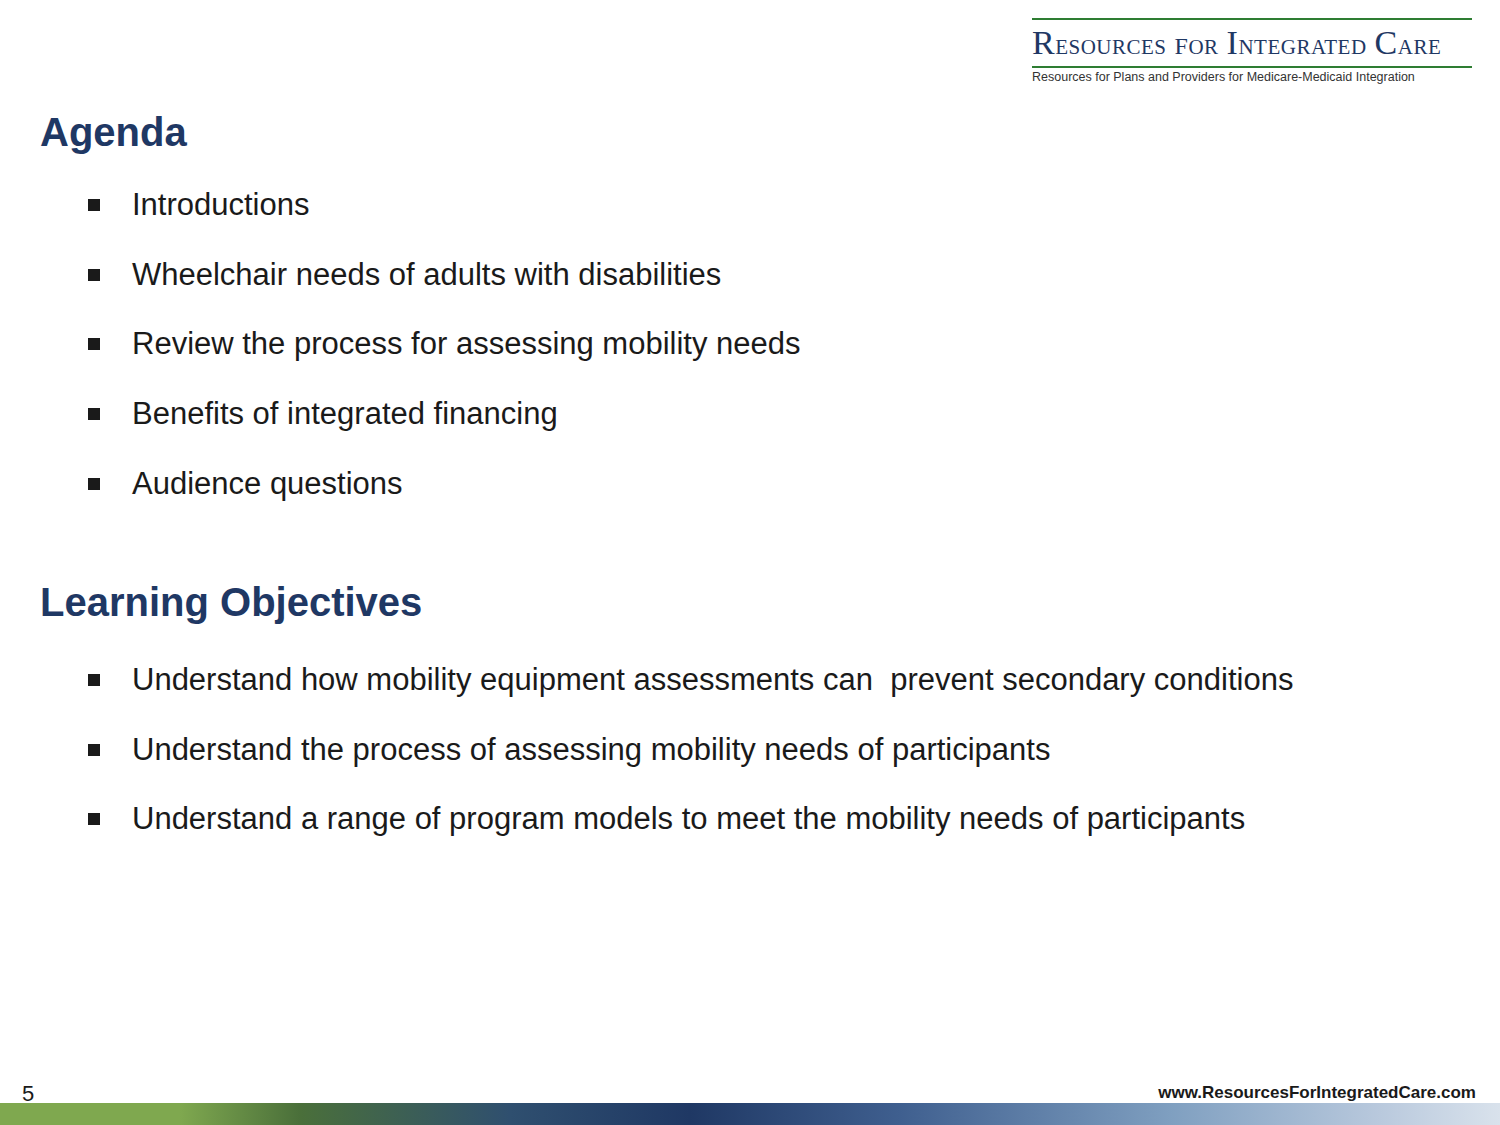Resources for Integrated Care
Resources for Plans and Providers for Medicare-Medicaid Integration
Agenda
Introductions
Wheelchair needs of adults with disabilities
Review the process for assessing mobility needs
Benefits of integrated financing
Audience questions
Learning Objectives
Understand how mobility equipment assessments can prevent secondary conditions
Understand the process of assessing mobility needs of participants
Understand a range of program models to meet the mobility needs of participants
5
www.ResourcesForIntegratedCare.com